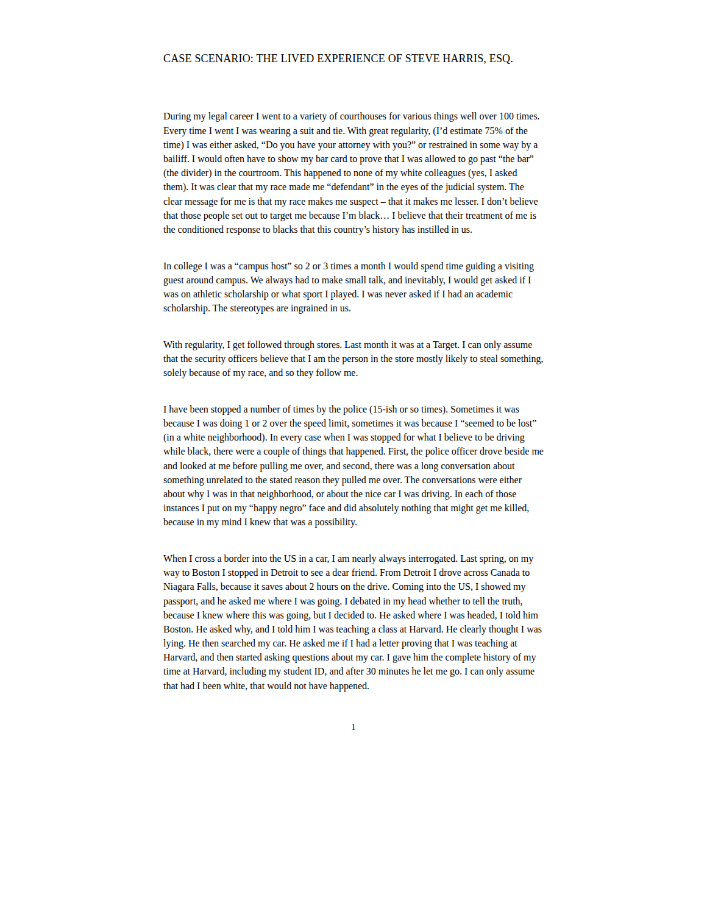Case Scenario: The Lived Experience of Steve Harris, Esq.
During my legal career I went to a variety of courthouses for various things well over 100 times. Every time I went I was wearing a suit and tie. With great regularity, (I’d estimate 75% of the time) I was either asked, “Do you have your attorney with you?” or restrained in some way by a bailiff. I would often have to show my bar card to prove that I was allowed to go past “the bar” (the divider) in the courtroom. This happened to none of my white colleagues (yes, I asked them). It was clear that my race made me “defendant” in the eyes of the judicial system. The clear message for me is that my race makes me suspect – that it makes me lesser. I don’t believe that those people set out to target me because I’m black… I believe that their treatment of me is the conditioned response to blacks that this country’s history has instilled in us.
In college I was a “campus host” so 2 or 3 times a month I would spend time guiding a visiting guest around campus. We always had to make small talk, and inevitably, I would get asked if I was on athletic scholarship or what sport I played. I was never asked if I had an academic scholarship. The stereotypes are ingrained in us.
With regularity, I get followed through stores. Last month it was at a Target. I can only assume that the security officers believe that I am the person in the store mostly likely to steal something, solely because of my race, and so they follow me.
I have been stopped a number of times by the police (15-ish or so times). Sometimes it was because I was doing 1 or 2 over the speed limit, sometimes it was because I “seemed to be lost” (in a white neighborhood). In every case when I was stopped for what I believe to be driving while black, there were a couple of things that happened. First, the police officer drove beside me and looked at me before pulling me over, and second, there was a long conversation about something unrelated to the stated reason they pulled me over. The conversations were either about why I was in that neighborhood, or about the nice car I was driving. In each of those instances I put on my “happy negro” face and did absolutely nothing that might get me killed, because in my mind I knew that was a possibility.
When I cross a border into the US in a car, I am nearly always interrogated. Last spring, on my way to Boston I stopped in Detroit to see a dear friend. From Detroit I drove across Canada to Niagara Falls, because it saves about 2 hours on the drive. Coming into the US, I showed my passport, and he asked me where I was going. I debated in my head whether to tell the truth, because I knew where this was going, but I decided to. He asked where I was headed, I told him Boston. He asked why, and I told him I was teaching a class at Harvard. He clearly thought I was lying. He then searched my car. He asked me if I had a letter proving that I was teaching at Harvard, and then started asking questions about my car. I gave him the complete history of my time at Harvard, including my student ID, and after 30 minutes he let me go. I can only assume that had I been white, that would not have happened.
1